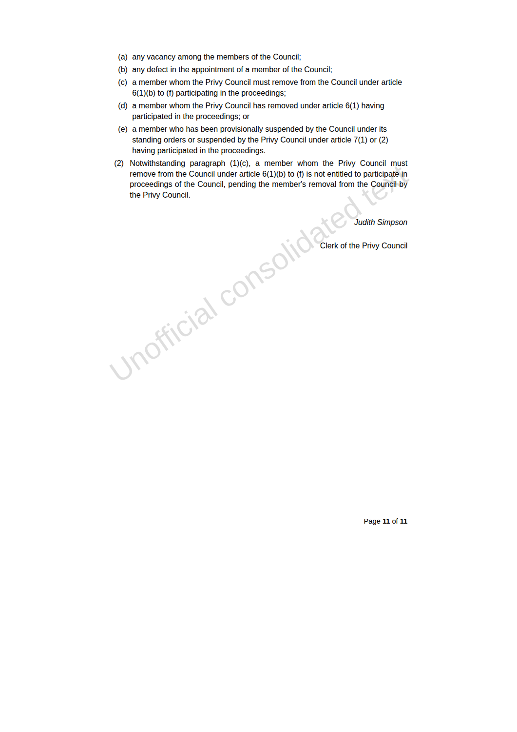Unofficial consolidated text
(a) any vacancy among the members of the Council;
(b) any defect in the appointment of a member of the Council;
(c) a member whom the Privy Council must remove from the Council under article 6(1)(b) to (f) participating in the proceedings;
(d) a member whom the Privy Council has removed under article 6(1) having participated in the proceedings; or
(e) a member who has been provisionally suspended by the Council under its standing orders or suspended by the Privy Council under article 7(1) or (2) having participated in the proceedings.
(2) Notwithstanding paragraph (1)(c), a member whom the Privy Council must remove from the Council under article 6(1)(b) to (f) is not entitled to participate in proceedings of the Council, pending the member's removal from the Council by the Privy Council.
Judith Simpson
Clerk of the Privy Council
Page 11 of 11